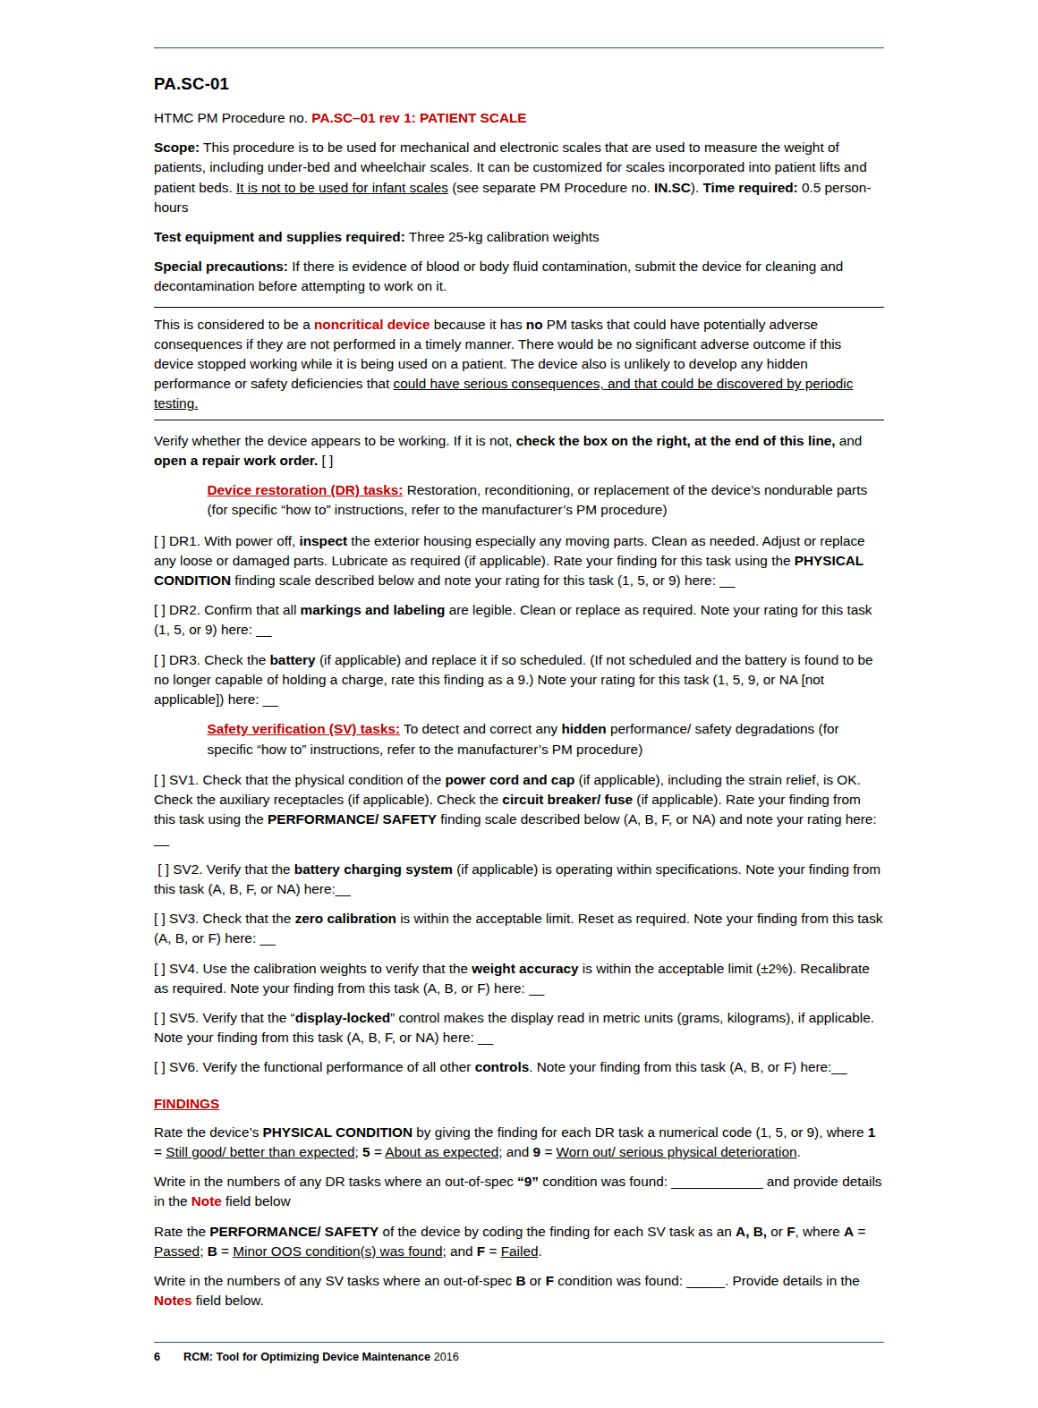PA.SC-01
HTMC PM Procedure no. PA.SC–01 rev 1: PATIENT SCALE
Scope: This procedure is to be used for mechanical and electronic scales that are used to measure the weight of patients, including under-bed and wheelchair scales. It can be customized for scales incorporated into patient lifts and patient beds. It is not to be used for infant scales (see separate PM Procedure no. IN.SC). Time required: 0.5 person-hours
Test equipment and supplies required: Three 25-kg calibration weights
Special precautions: If there is evidence of blood or body fluid contamination, submit the device for cleaning and decontamination before attempting to work on it.
This is considered to be a noncritical device because it has no PM tasks that could have potentially adverse consequences if they are not performed in a timely manner. There would be no significant adverse outcome if this device stopped working while it is being used on a patient. The device also is unlikely to develop any hidden performance or safety deficiencies that could have serious consequences, and that could be discovered by periodic testing.
Verify whether the device appears to be working. If it is not, check the box on the right, at the end of this line, and open a repair work order. [ ]
Device restoration (DR) tasks: Restoration, reconditioning, or replacement of the device’s nondurable parts (for specific “how to” instructions, refer to the manufacturer’s PM procedure)
[ ] DR1. With power off, inspect the exterior housing especially any moving parts. Clean as needed. Adjust or replace any loose or damaged parts. Lubricate as required (if applicable). Rate your finding for this task using the PHYSICAL CONDITION finding scale described below and note your rating for this task (1, 5, or 9) here: __
[ ] DR2. Confirm that all markings and labeling are legible. Clean or replace as required. Note your rating for this task (1, 5, or 9) here: __
[ ] DR3. Check the battery (if applicable) and replace it if so scheduled. (If not scheduled and the battery is found to be no longer capable of holding a charge, rate this finding as a 9.) Note your rating for this task (1, 5, 9, or NA [not applicable]) here: __
Safety verification (SV) tasks: To detect and correct any hidden performance/ safety degradations (for specific “how to” instructions, refer to the manufacturer’s PM procedure)
[ ] SV1. Check that the physical condition of the power cord and cap (if applicable), including the strain relief, is OK. Check the auxiliary receptacles (if applicable). Check the circuit breaker/ fuse (if applicable). Rate your finding from this task using the PERFORMANCE/ SAFETY finding scale described below (A, B, F, or NA) and note your rating here: __
[ ] SV2. Verify that the battery charging system (if applicable) is operating within specifications. Note your finding from this task (A, B, F, or NA) here:__
[ ] SV3. Check that the zero calibration is within the acceptable limit. Reset as required. Note your finding from this task (A, B, or F) here: __
[ ] SV4. Use the calibration weights to verify that the weight accuracy is within the acceptable limit (±2%). Recalibrate as required. Note your finding from this task (A, B, or F) here: __
[ ] SV5. Verify that the “display-locked” control makes the display read in metric units (grams, kilograms), if applicable. Note your finding from this task (A, B, F, or NA) here: __
[ ] SV6. Verify the functional performance of all other controls. Note your finding from this task (A, B, or F) here:__
FINDINGS
Rate the device’s PHYSICAL CONDITION by giving the finding for each DR task a numerical code (1, 5, or 9), where 1 = Still good/ better than expected; 5 = About as expected; and 9 = Worn out/ serious physical deterioration.
Write in the numbers of any DR tasks where an out-of-spec “9” condition was found: ____________ and provide details in the Note field below
Rate the PERFORMANCE/ SAFETY of the device by coding the finding for each SV task as an A, B, or F, where A = Passed; B = Minor OOS condition(s) was found; and F = Failed.
Write in the numbers of any SV tasks where an out-of-spec B or F condition was found: _____. Provide details in the Notes field below.
6 RCM: Tool for Optimizing Device Maintenance 2016